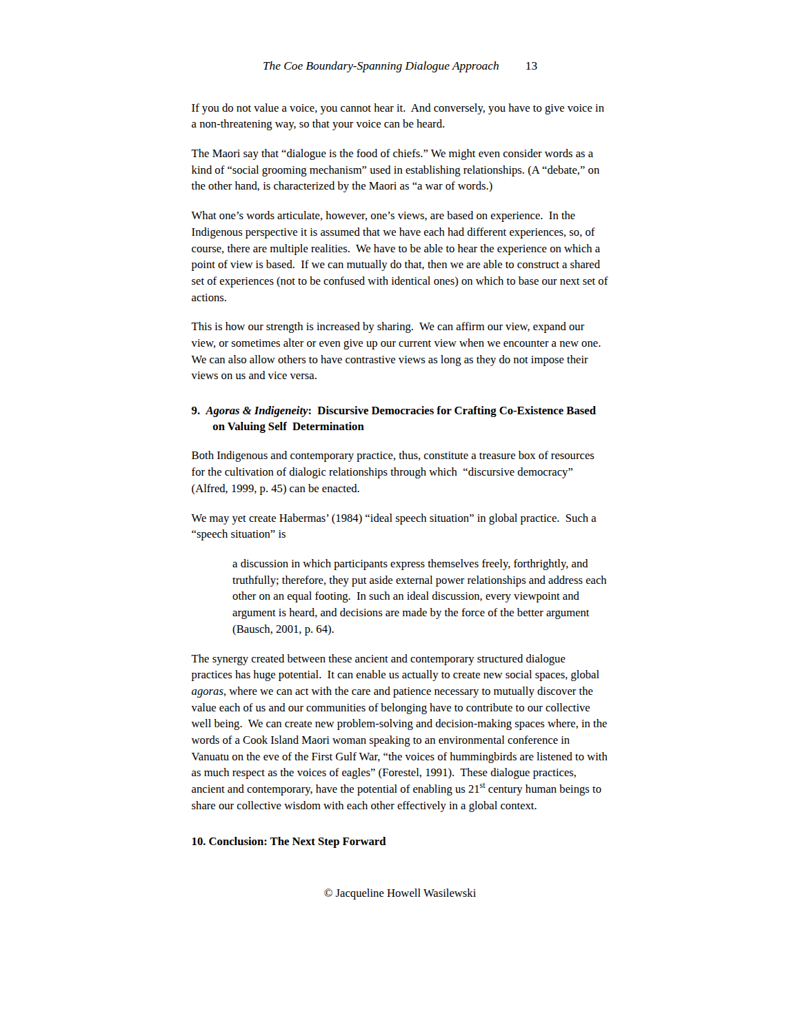The Coe Boundary-Spanning Dialogue Approach 13
If you do not value a voice, you cannot hear it. And conversely, you have to give voice in a non-threatening way, so that your voice can be heard.
The Maori say that “dialogue is the food of chiefs.” We might even consider words as a kind of “social grooming mechanism” used in establishing relationships. (A “debate,” on the other hand, is characterized by the Maori as “a war of words.)
What one’s words articulate, however, one’s views, are based on experience. In the Indigenous perspective it is assumed that we have each had different experiences, so, of course, there are multiple realities. We have to be able to hear the experience on which a point of view is based. If we can mutually do that, then we are able to construct a shared set of experiences (not to be confused with identical ones) on which to base our next set of actions.
This is how our strength is increased by sharing. We can affirm our view, expand our view, or sometimes alter or even give up our current view when we encounter a new one. We can also allow others to have contrastive views as long as they do not impose their views on us and vice versa.
9. Agoras & Indigeneity: Discursive Democracies for Crafting Co-Existence Based on Valuing Self Determination
Both Indigenous and contemporary practice, thus, constitute a treasure box of resources for the cultivation of dialogic relationships through which “discursive democracy” (Alfred, 1999, p. 45) can be enacted.
We may yet create Habermas’ (1984) “ideal speech situation” in global practice. Such a “speech situation” is
a discussion in which participants express themselves freely, forthrightly, and truthfully; therefore, they put aside external power relationships and address each other on an equal footing. In such an ideal discussion, every viewpoint and argument is heard, and decisions are made by the force of the better argument (Bausch, 2001, p. 64).
The synergy created between these ancient and contemporary structured dialogue practices has huge potential. It can enable us actually to create new social spaces, global agoras, where we can act with the care and patience necessary to mutually discover the value each of us and our communities of belonging have to contribute to our collective well being. We can create new problem-solving and decision-making spaces where, in the words of a Cook Island Maori woman speaking to an environmental conference in Vanuatu on the eve of the First Gulf War, “the voices of hummingbirds are listened to with as much respect as the voices of eagles” (Forestel, 1991). These dialogue practices, ancient and contemporary, have the potential of enabling us 21st century human beings to share our collective wisdom with each other effectively in a global context.
10. Conclusion: The Next Step Forward
© Jacqueline Howell Wasilewski